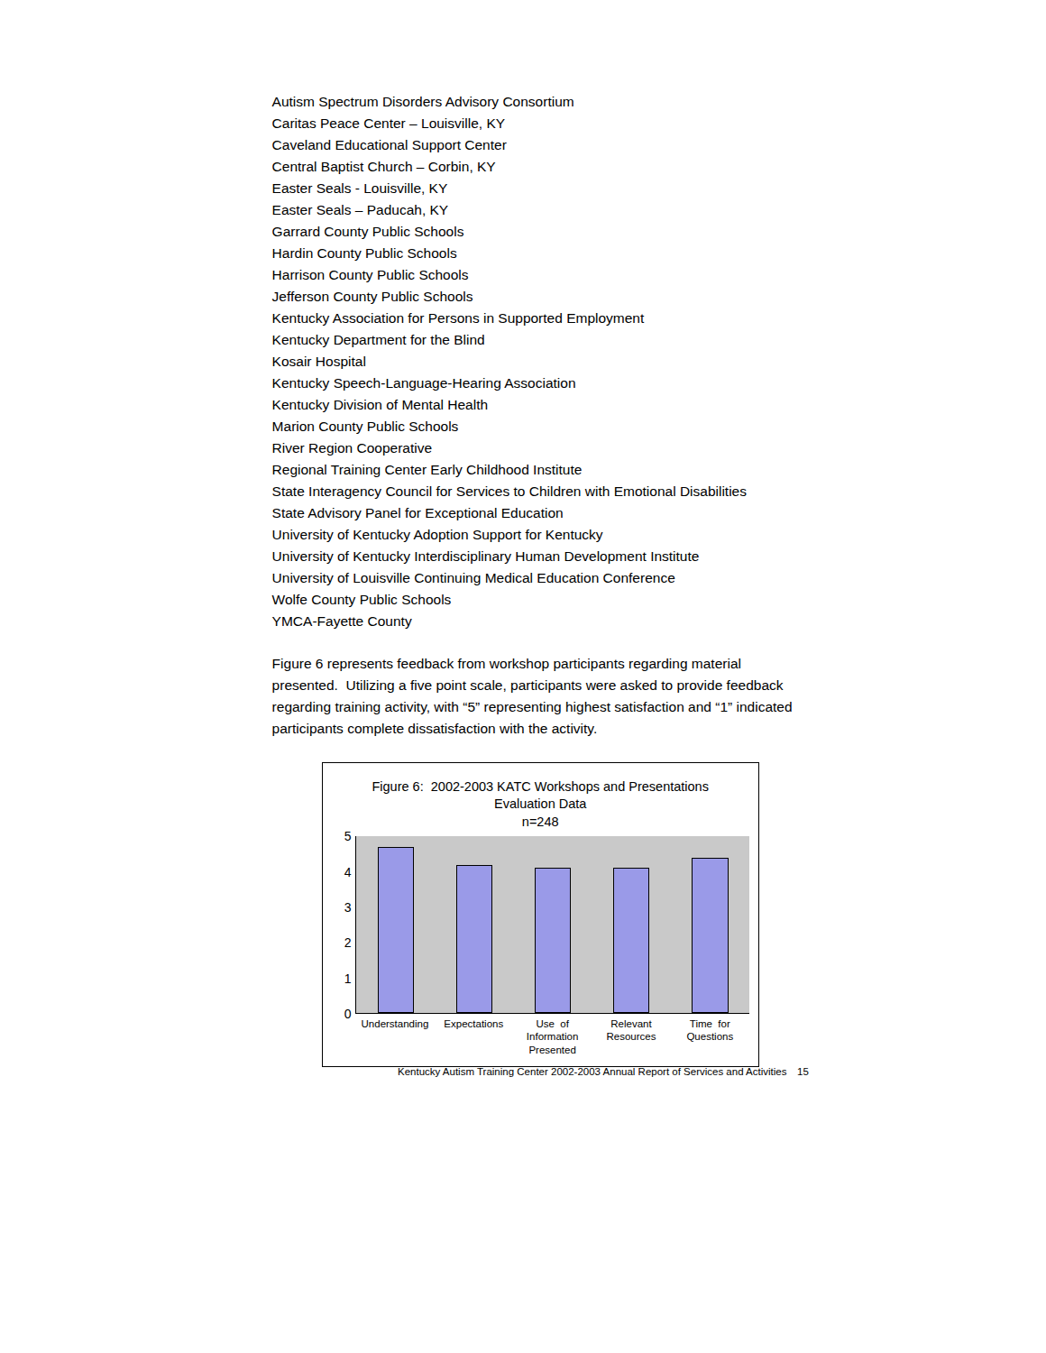Autism Spectrum Disorders Advisory Consortium
Caritas Peace Center – Louisville, KY
Caveland Educational Support Center
Central Baptist Church – Corbin, KY
Easter Seals - Louisville, KY
Easter Seals – Paducah, KY
Garrard County Public Schools
Hardin County Public Schools
Harrison County Public Schools
Jefferson County Public Schools
Kentucky Association for Persons in Supported Employment
Kentucky Department for the Blind
Kosair Hospital
Kentucky Speech-Language-Hearing Association
Kentucky Division of Mental Health
Marion County Public Schools
River Region Cooperative
Regional Training Center Early Childhood Institute
State Interagency Council for Services to Children with Emotional Disabilities
State Advisory Panel for Exceptional Education
University of Kentucky Adoption Support for Kentucky
University of Kentucky Interdisciplinary Human Development Institute
University of Louisville Continuing Medical Education Conference
Wolfe County Public Schools
YMCA-Fayette County
Figure 6 represents feedback from workshop participants regarding material presented. Utilizing a five point scale, participants were asked to provide feedback regarding training activity, with “5” representing highest satisfaction and “1” indicated participants complete dissatisfaction with the activity.
Figure 6: 2002-2003 KATC Workshops and Presentations Evaluation Data n=248
5 4 3 2 1 0
Understanding
Expectations
Use of
Information
Presented
Relevant
Resources
Time for
Questions
Kentucky Autism Training Center 2002-2003 Annual Report of Services and Activities15